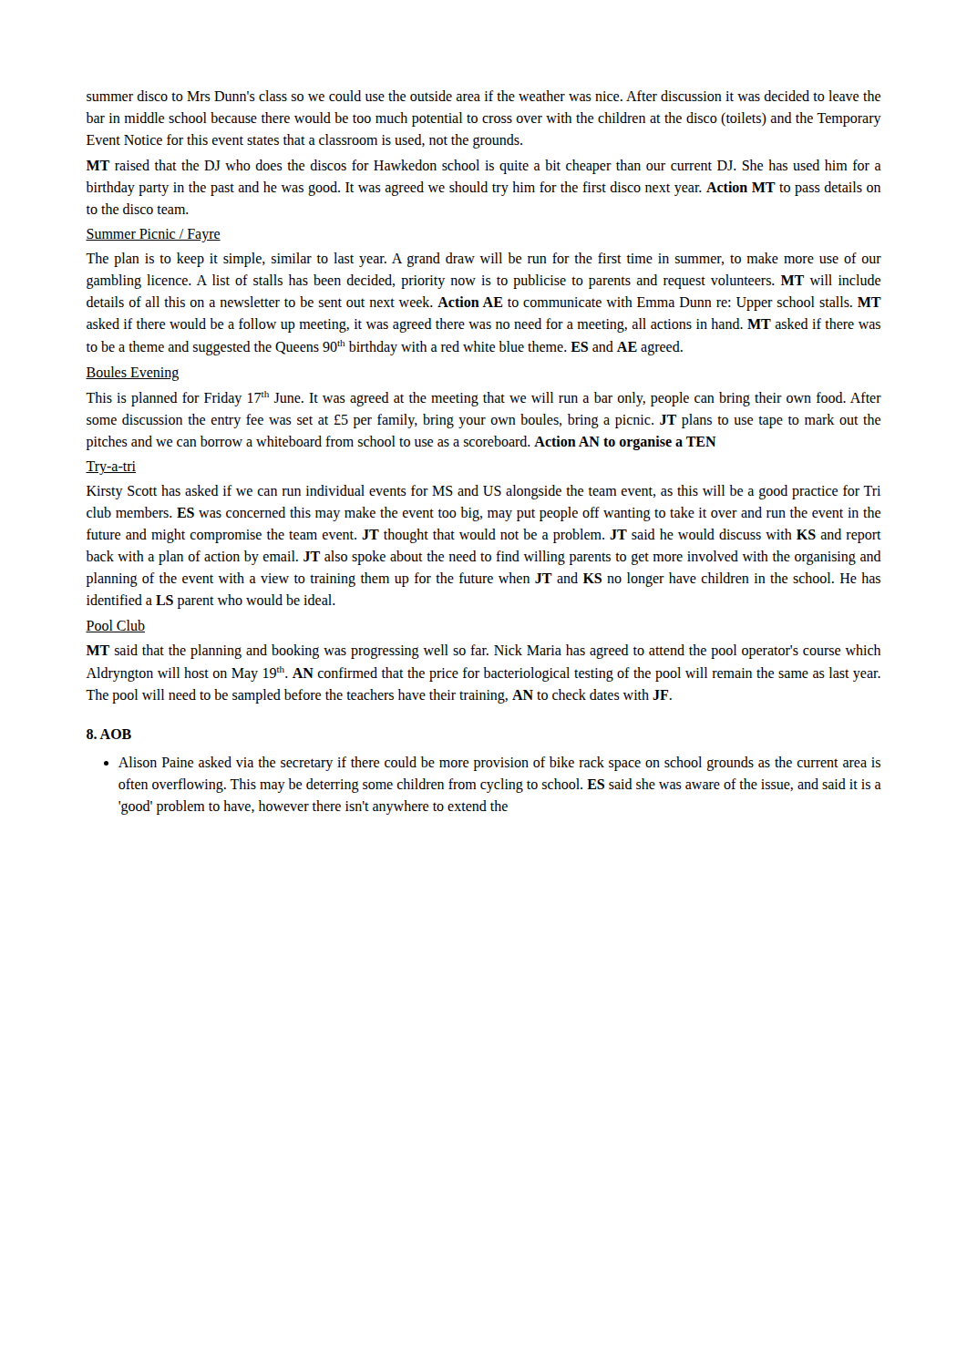summer disco to Mrs Dunn's class so we could use the outside area if the weather was nice. After discussion it was decided to leave the bar in middle school because there would be too much potential to cross over with the children at the disco (toilets) and the Temporary Event Notice for this event states that a classroom is used, not the grounds.
MT raised that the DJ who does the discos for Hawkedon school is quite a bit cheaper than our current DJ. She has used him for a birthday party in the past and he was good. It was agreed we should try him for the first disco next year. Action MT to pass details on to the disco team.
Summer Picnic / Fayre
The plan is to keep it simple, similar to last year. A grand draw will be run for the first time in summer, to make more use of our gambling licence. A list of stalls has been decided, priority now is to publicise to parents and request volunteers. MT will include details of all this on a newsletter to be sent out next week. Action AE to communicate with Emma Dunn re: Upper school stalls. MT asked if there would be a follow up meeting, it was agreed there was no need for a meeting, all actions in hand. MT asked if there was to be a theme and suggested the Queens 90th birthday with a red white blue theme. ES and AE agreed.
Boules Evening
This is planned for Friday 17th June. It was agreed at the meeting that we will run a bar only, people can bring their own food. After some discussion the entry fee was set at £5 per family, bring your own boules, bring a picnic. JT plans to use tape to mark out the pitches and we can borrow a whiteboard from school to use as a scoreboard. Action AN to organise a TEN
Try-a-tri
Kirsty Scott has asked if we can run individual events for MS and US alongside the team event, as this will be a good practice for Tri club members. ES was concerned this may make the event too big, may put people off wanting to take it over and run the event in the future and might compromise the team event. JT thought that would not be a problem. JT said he would discuss with KS and report back with a plan of action by email. JT also spoke about the need to find willing parents to get more involved with the organising and planning of the event with a view to training them up for the future when JT and KS no longer have children in the school. He has identified a LS parent who would be ideal.
Pool Club
MT said that the planning and booking was progressing well so far. Nick Maria has agreed to attend the pool operator's course which Aldryngton will host on May 19th. AN confirmed that the price for bacteriological testing of the pool will remain the same as last year. The pool will need to be sampled before the teachers have their training, AN to check dates with JF.
8. AOB
Alison Paine asked via the secretary if there could be more provision of bike rack space on school grounds as the current area is often overflowing. This may be deterring some children from cycling to school. ES said she was aware of the issue, and said it is a 'good' problem to have, however there isn't anywhere to extend the